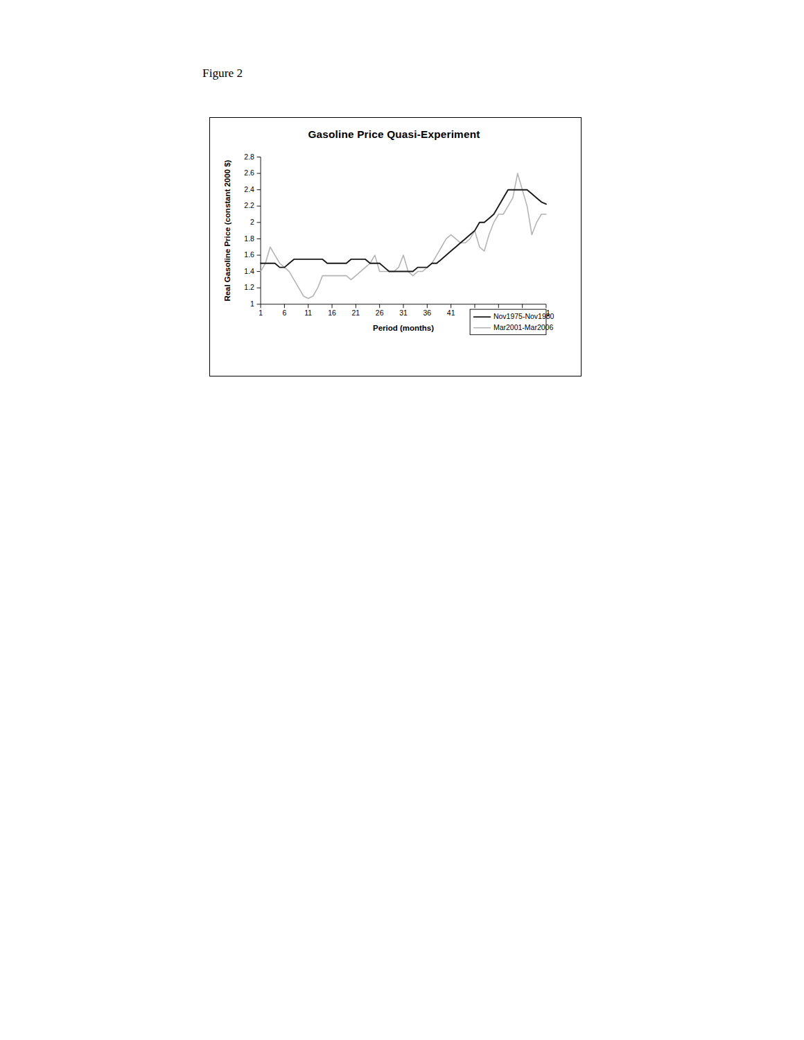Figure 2
Gasoline Price Quasi-Experiment
1 1.2 1.4 1.6 1.8 2 2.2 2.4 2.6 2.8 1 6 11 16 21 26 31 36 41 46 51 56 61 Real Gasoline Price (constant 2000 $) Period (months) Nov1975-Nov1980 Mar2001-Mar2006